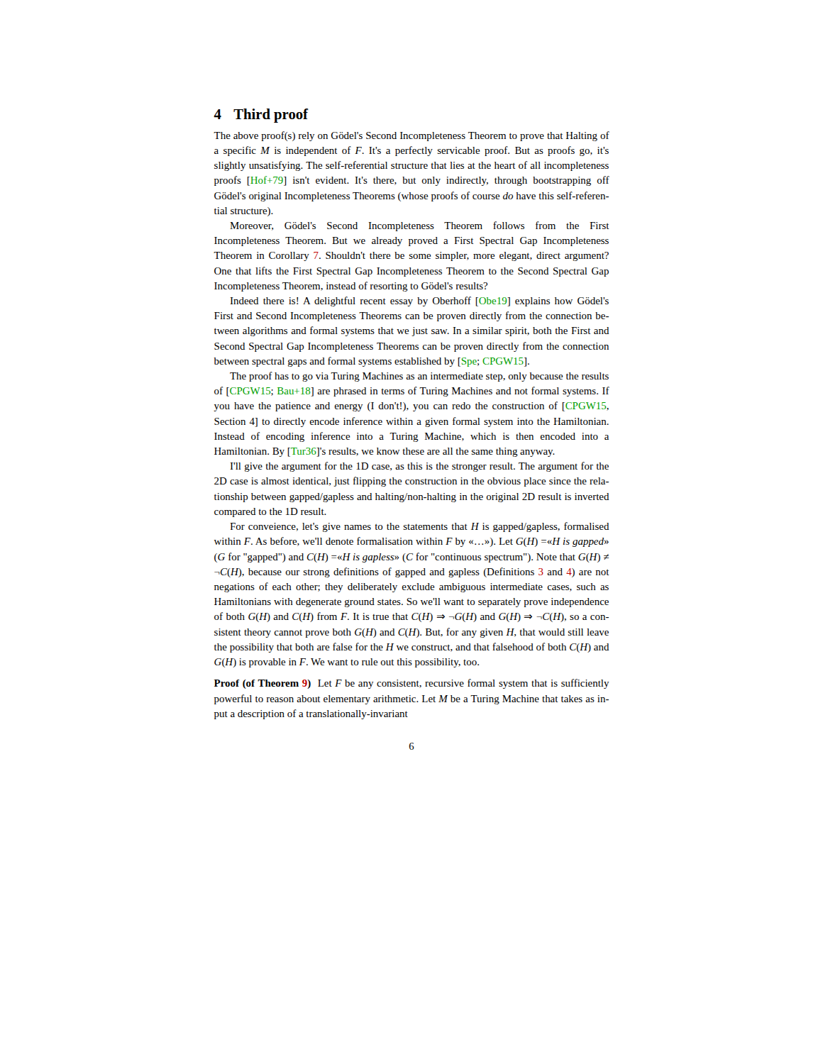4 Third proof
The above proof(s) rely on Gödel's Second Incompleteness Theorem to prove that Halting of a specific M is independent of F. It's a perfectly servicable proof. But as proofs go, it's slightly unsatisfying. The self-referential structure that lies at the heart of all incompleteness proofs [Hof+79] isn't evident. It's there, but only indirectly, through bootstrapping off Gödel's original Incompleteness Theorems (whose proofs of course do have this self-referential structure).
Moreover, Gödel's Second Incompleteness Theorem follows from the First Incompleteness Theorem. But we already proved a First Spectral Gap Incompleteness Theorem in Corollary 7. Shouldn't there be some simpler, more elegant, direct argument? One that lifts the First Spectral Gap Incompleteness Theorem to the Second Spectral Gap Incompleteness Theorem, instead of resorting to Gödel's results?
Indeed there is! A delightful recent essay by Oberhoff [Obe19] explains how Gödel's First and Second Incompleteness Theorems can be proven directly from the connection between algorithms and formal systems that we just saw. In a similar spirit, both the First and Second Spectral Gap Incompleteness Theorems can be proven directly from the connection between spectral gaps and formal systems established by [Spe; CPGW15].
The proof has to go via Turing Machines as an intermediate step, only because the results of [CPGW15; Bau+18] are phrased in terms of Turing Machines and not formal systems. If you have the patience and energy (I don't!), you can redo the construction of [CPGW15, Section 4] to directly encode inference within a given formal system into the Hamiltonian. Instead of encoding inference into a Turing Machine, which is then encoded into a Hamiltonian. By [Tur36]'s results, we know these are all the same thing anyway.
I'll give the argument for the 1D case, as this is the stronger result. The argument for the 2D case is almost identical, just flipping the construction in the obvious place since the relationship between gapped/gapless and halting/non-halting in the original 2D result is inverted compared to the 1D result.
For conveience, let's give names to the statements that H is gapped/gapless, formalised within F. As before, we'll denote formalisation within F by «…»). Let G(H) =«H is gapped» (G for "gapped") and C(H) =«H is gapless» (C for "continuous spectrum"). Note that G(H) ≠ ¬C(H), because our strong definitions of gapped and gapless (Definitions 3 and 4) are not negations of each other; they deliberately exclude ambiguous intermediate cases, such as Hamiltonians with degenerate ground states. So we'll want to separately prove independence of both G(H) and C(H) from F. It is true that C(H) ⇒ ¬G(H) and G(H) ⇒ ¬C(H), so a consistent theory cannot prove both G(H) and C(H). But, for any given H, that would still leave the possibility that both are false for the H we construct, and that falsehood of both C(H) and G(H) is provable in F. We want to rule out this possibility, too.
Proof (of Theorem 9) Let F be any consistent, recursive formal system that is sufficiently powerful to reason about elementary arithmetic. Let M be a Turing Machine that takes as input a description of a translationally-invariant
6